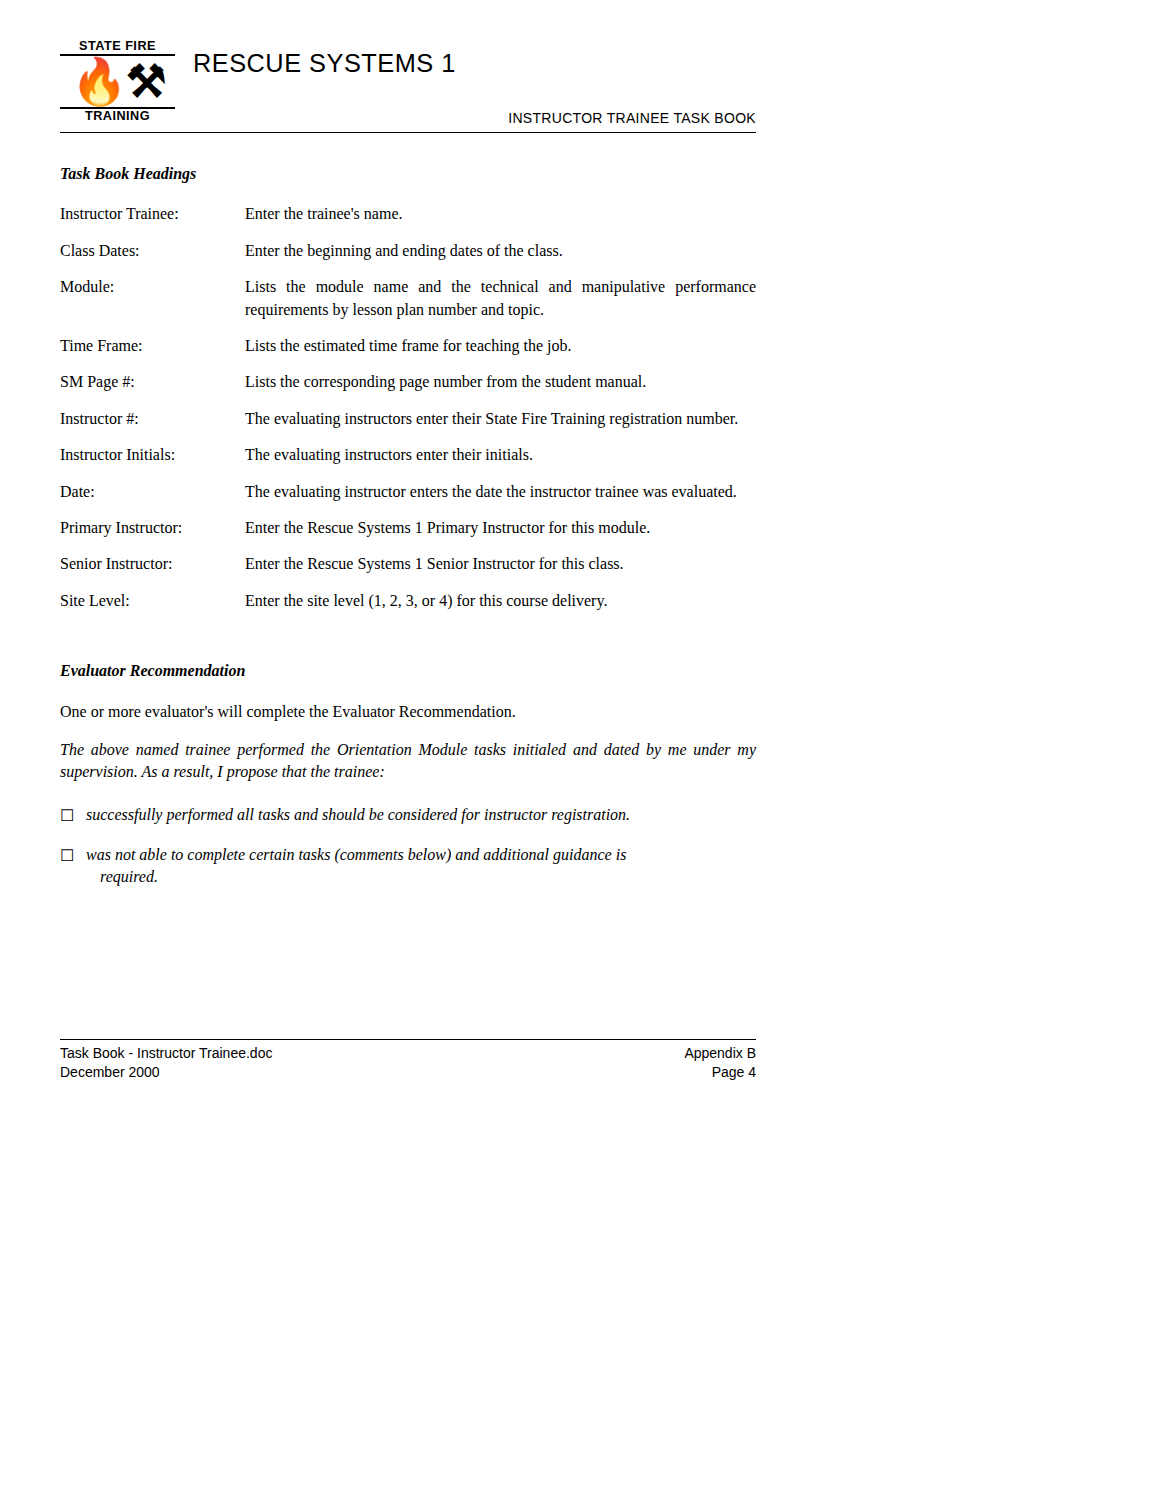STATE FIRE
🔥⚒
TRAINING
RESCUE SYSTEMS 1
INSTRUCTOR TRAINEE TASK BOOK
Task Book Headings
| Instructor Trainee: | Enter the trainee's name. |
| Class Dates: | Enter the beginning and ending dates of the class. |
| Module: | Lists the module name and the technical and manipulative performance requirements by lesson plan number and topic. |
| Time Frame: | Lists the estimated time frame for teaching the job. |
| SM Page #: | Lists the corresponding page number from the student manual. |
| Instructor #: | The evaluating instructors enter their State Fire Training registration number. |
| Instructor Initials: | The evaluating instructors enter their initials. |
| Date: | The evaluating instructor enters the date the instructor trainee was evaluated. |
| Primary Instructor: | Enter the Rescue Systems 1 Primary Instructor for this module. |
| Senior Instructor: | Enter the Rescue Systems 1 Senior Instructor for this class. |
| Site Level: | Enter the site level (1, 2, 3, or 4) for this course delivery. |
Evaluator Recommendation
One or more evaluator's will complete the Evaluator Recommendation.
The above named trainee performed the Orientation Module tasks initialed and dated by me under my supervision. As a result, I propose that the trainee:
☐ successfully performed all tasks and should be considered for instructor registration.
☐ was not able to complete certain tasks (comments below) and additional guidance is required.
Task Book - Instructor Trainee.doc
December 2000
Appendix B
Page 4